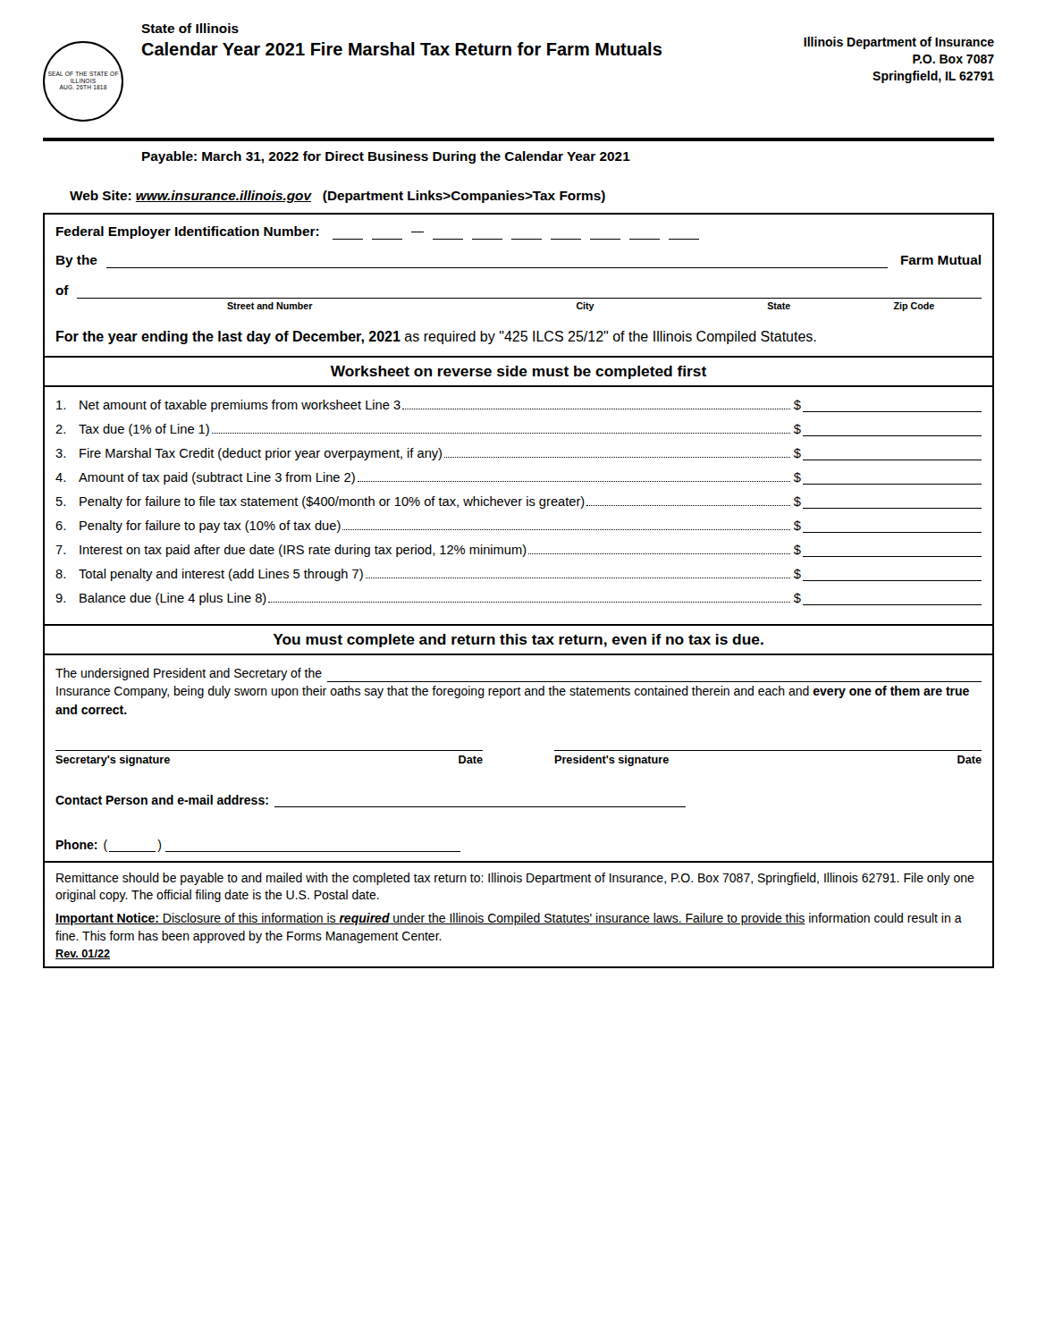Illinois Department of Insurance
P.O. Box 7087
Springfield, IL 62791
SEAL OF THE STATE OF ILLINOIS
AUG. 26TH 1818
State of Illinois
Calendar Year 2021 Fire Marshal Tax Return for Farm Mutuals
Payable: March 31, 2022 for Direct Business During the Calendar Year 2021
Web Site: www.insurance.illinois.gov (Department Links>Companies>Tax Forms)
Federal Employer Identification Number:
By the Farm Mutual
of
Street and Number City State Zip Code
For the year ending the last day of December, 2021 as required by "425 ILCS 25/12" of the Illinois Compiled Statutes.
Worksheet on reverse side must be completed first
Net amount of taxable premiums from worksheet Line 3 $
Tax due (1% of Line 1) $
Fire Marshal Tax Credit (deduct prior year overpayment, if any) $
Amount of tax paid (subtract Line 3 from Line 2) $
Penalty for failure to file tax statement ($400/month or 10% of tax, whichever is greater) $
Penalty for failure to pay tax (10% of tax due) $
Interest on tax paid after due date (IRS rate during tax period, 12% minimum) $
Total penalty and interest (add Lines 5 through 7) $
Balance due (Line 4 plus Line 8) $
You must complete and return this tax return, even if no tax is due.
The undersigned President and Secretary of the
Insurance Company, being duly sworn upon their oaths say that the foregoing report and the statements contained therein and each and every one of them are true and correct.
Secretary's signature Date
President's signature Date
Contact Person and e-mail address:
Phone: ( )
Remittance should be payable to and mailed with the completed tax return to: Illinois Department of Insurance, P.O. Box 7087, Springfield, Illinois 62791. File only one original copy. The official filing date is the U.S. Postal date.
Important Notice: Disclosure of this information is required under the Illinois Compiled Statutes' insurance laws. Failure to provide this information could result in a fine. This form has been approved by the Forms Management Center.
Rev. 01/22